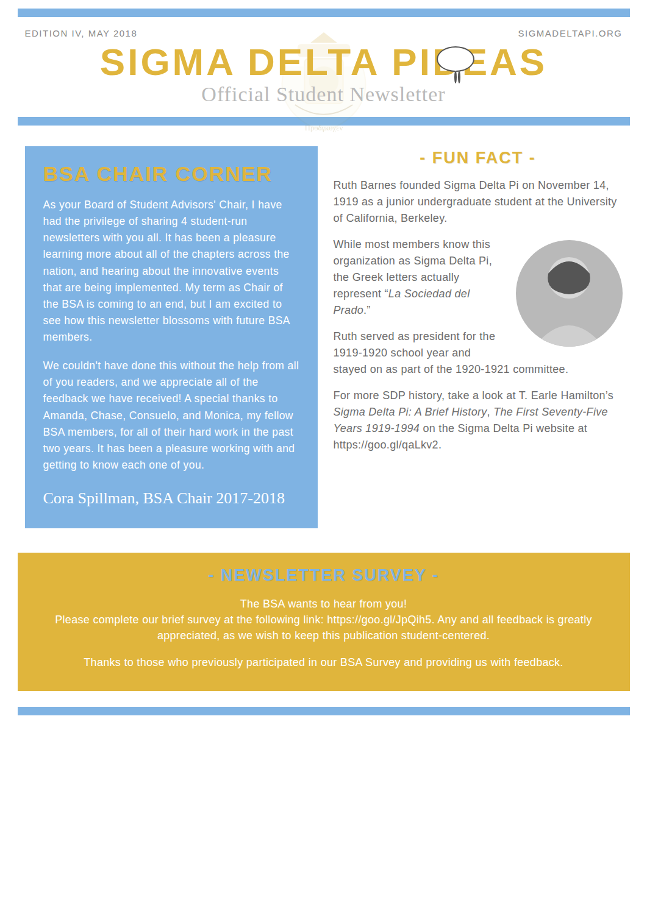EDITION IV, MAY 2018 SIGMADELTAPI.ORG
Προδγκυχεν
SIGMA DELTA PIDEAS
Official Student Newsletter
BSA CHAIR CORNER
As your Board of Student Advisors' Chair, I have had the privilege of sharing 4 student-run newsletters with you all. It has been a pleasure learning more about all of the chapters across the nation, and hearing about the innovative events that are being implemented. My term as Chair of the BSA is coming to an end, but I am excited to see how this newsletter blossoms with future BSA members.
We couldn't have done this without the help from all of you readers, and we appreciate all of the feedback we have received! A special thanks to Amanda, Chase, Consuelo, and Monica, my fellow BSA members, for all of their hard work in the past two years. It has been a pleasure working with and getting to know each one of you.
Cora Spillman, BSA Chair 2017-2018
- FUN FACT -
Ruth Barnes founded Sigma Delta Pi on November 14, 1919 as a junior undergraduate student at the University of California, Berkeley.
While most members know this organization as Sigma Delta Pi, the Greek letters actually represent “La Sociedad del Prado.”
Ruth served as president for the 1919-1920 school year and stayed on as part of the 1920-1921 committee.
For more SDP history, take a look at T. Earle Hamilton’s Sigma Delta Pi: A Brief History, The First Seventy-Five Years 1919-1994 on the Sigma Delta Pi website at https://goo.gl/qaLkv2.
- NEWSLETTER SURVEY -
The BSA wants to hear from you!
Please complete our brief survey at the following link: https://goo.gl/JpQih5. Any and all feedback is greatly appreciated, as we wish to keep this publication student-centered.
Thanks to those who previously participated in our BSA Survey and providing us with feedback.